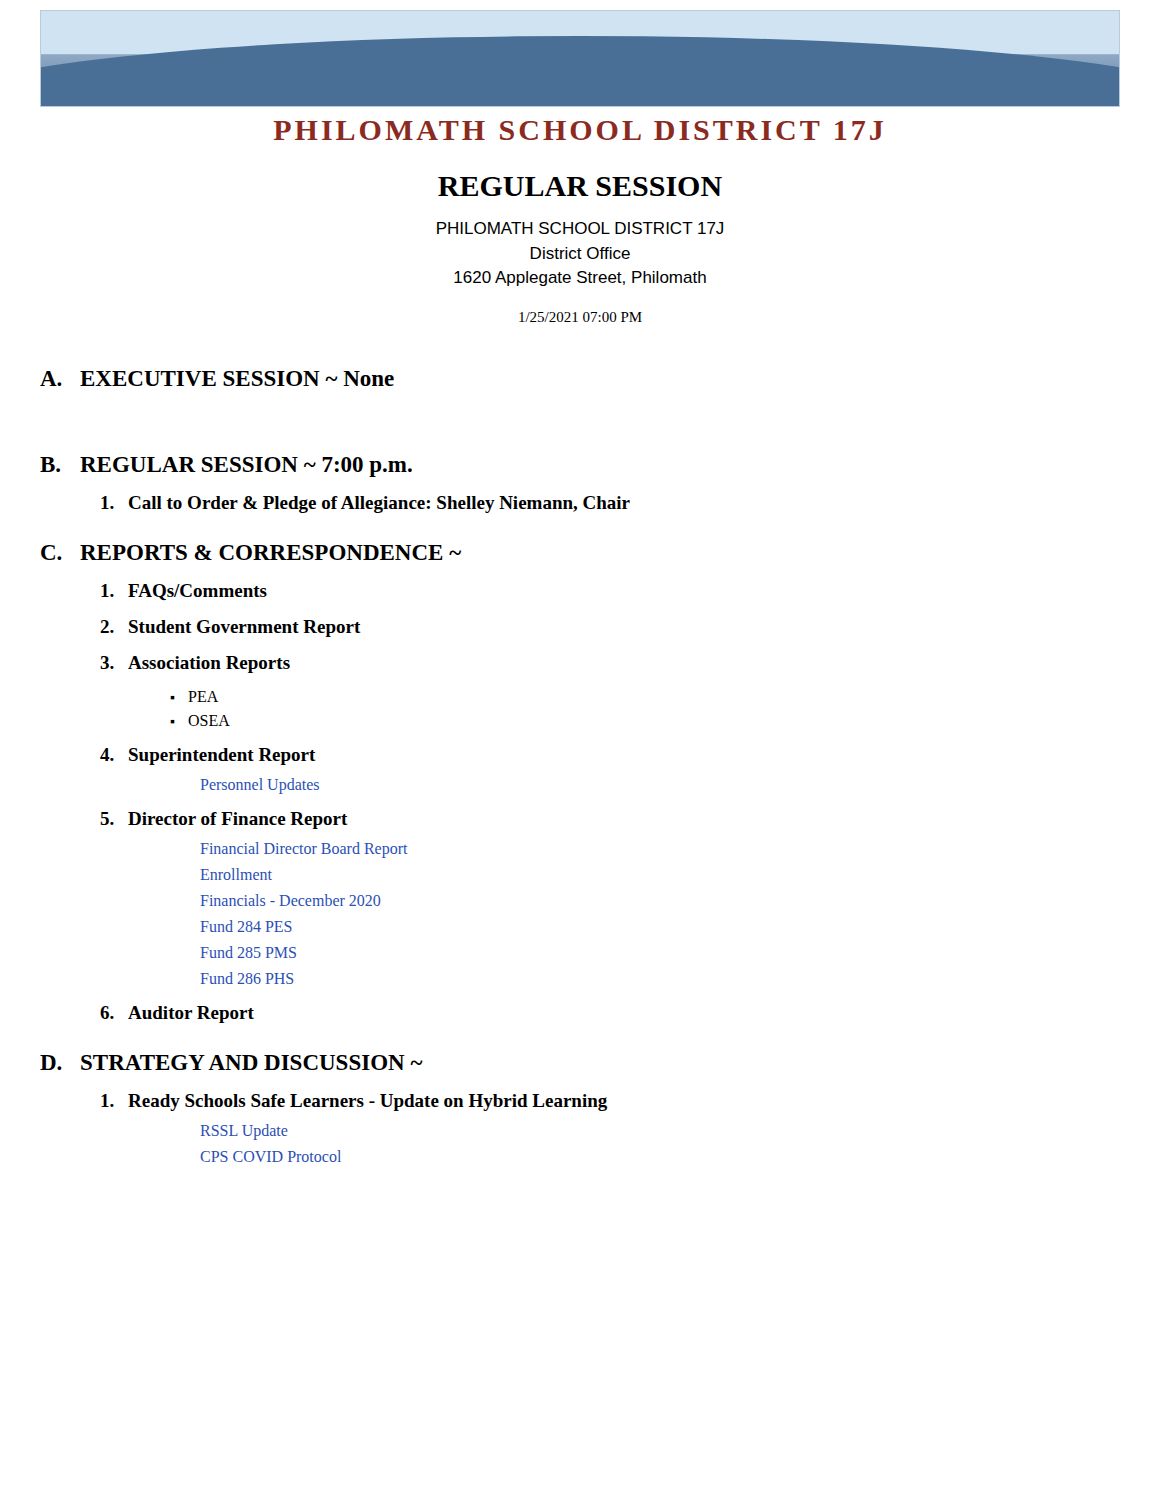PHILOMATH SCHOOL DISTRICT 17J
REGULAR SESSION
PHILOMATH SCHOOL DISTRICT 17J
District Office
1620 Applegate Street, Philomath
1/25/2021 07:00 PM
A. EXECUTIVE SESSION ~ None
B. REGULAR SESSION ~ 7:00 p.m.
1. Call to Order & Pledge of Allegiance: Shelley Niemann, Chair
C. REPORTS & CORRESPONDENCE ~
1. FAQs/Comments
2. Student Government Report
3. Association Reports
PEA
OSEA
4. Superintendent Report
Personnel Updates
5. Director of Finance Report
Financial Director Board Report Enrollment Financials - December 2020 Fund 284 PES Fund 285 PMS Fund 286 PHS
6. Auditor Report
D. STRATEGY AND DISCUSSION ~
1. Ready Schools Safe Learners - Update on Hybrid Learning
RSSL Update CPS COVID Protocol